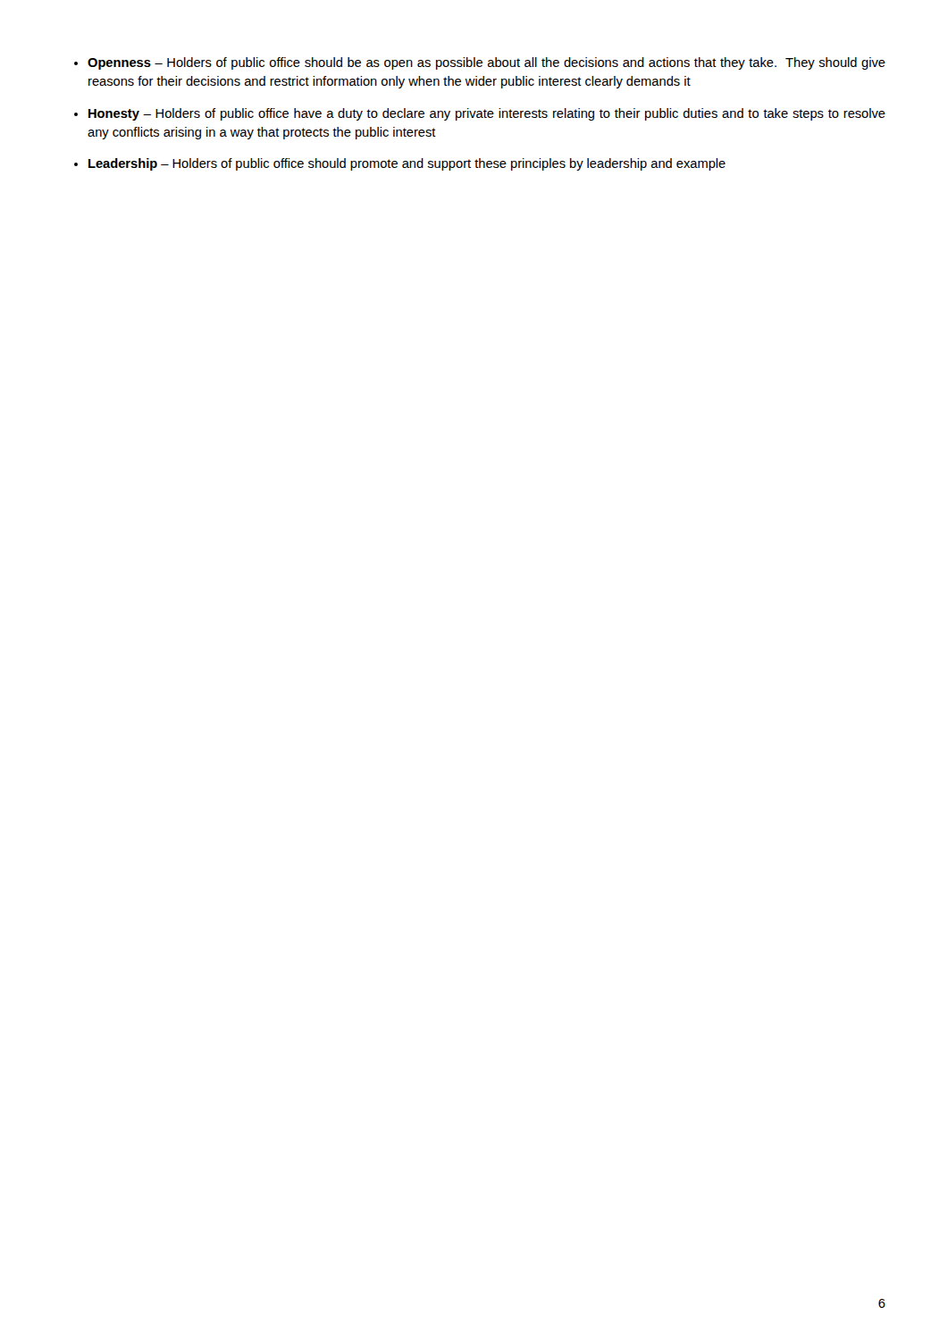Openness – Holders of public office should be as open as possible about all the decisions and actions that they take. They should give reasons for their decisions and restrict information only when the wider public interest clearly demands it
Honesty – Holders of public office have a duty to declare any private interests relating to their public duties and to take steps to resolve any conflicts arising in a way that protects the public interest
Leadership – Holders of public office should promote and support these principles by leadership and example
6